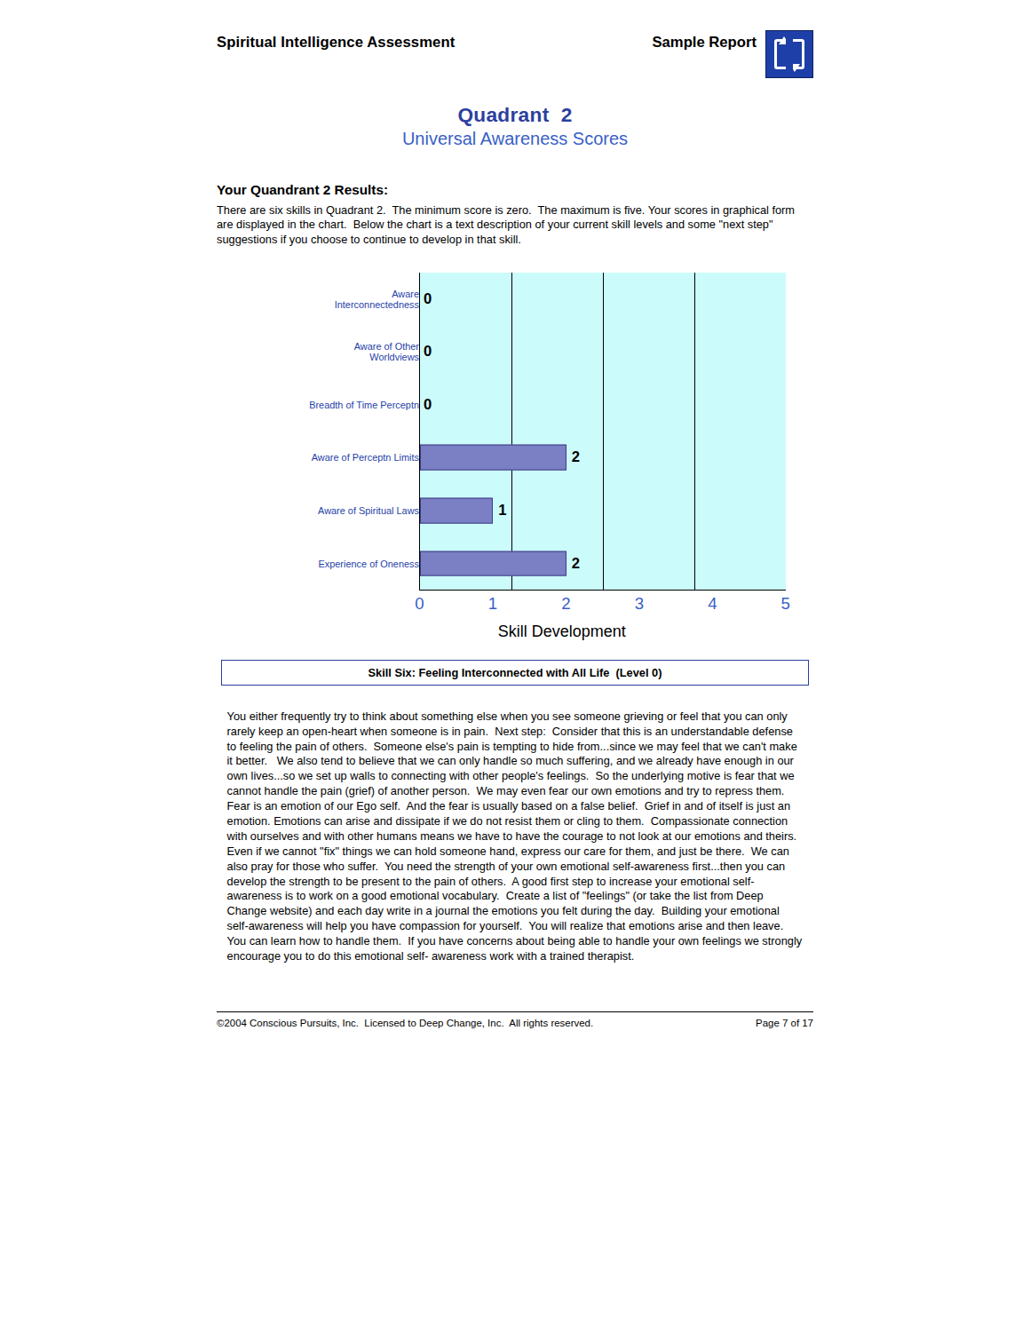Spiritual Intelligence Assessment
Sample Report
Quadrant 2
Universal Awareness Scores
Your Quandrant 2 Results:
There are six skills in Quadrant 2. The minimum score is zero. The maximum is five. Your scores in graphical form are displayed in the chart. Below the chart is a text description of your current skill levels and some "next step" suggestions if you choose to continue to develop in that skill.
| Aware Interconnectedness | 0 |
| Aware of Other Worldviews | 0 |
| Breadth of Time Perceptn | 0 |
| Aware of Perceptn Limits | 2 |
| Aware of Spiritual Laws | 1 |
| Experience of Oneness | 2 |
| | 0 1 2 3 4 5 |
Skill Development
Skill Six: Feeling Interconnected with All Life (Level 0)
You either frequently try to think about something else when you see someone grieving or feel that you can only rarely keep an open-heart when someone is in pain. Next step: Consider that this is an understandable defense to feeling the pain of others. Someone else's pain is tempting to hide from...since we may feel that we can't make it better. We also tend to believe that we can only handle so much suffering, and we already have enough in our own lives...so we set up walls to connecting with other people's feelings. So the underlying motive is fear that we cannot handle the pain (grief) of another person. We may even fear our own emotions and try to repress them. Fear is an emotion of our Ego self. And the fear is usually based on a false belief. Grief in and of itself is just an emotion. Emotions can arise and dissipate if we do not resist them or cling to them. Compassionate connection with ourselves and with other humans means we have to have the courage to not look at our emotions and theirs. Even if we cannot "fix" things we can hold someone hand, express our care for them, and just be there. We can also pray for those who suffer. You need the strength of your own emotional self-awareness first...then you can develop the strength to be present to the pain of others. A good first step to increase your emotional self-awareness is to work on a good emotional vocabulary. Create a list of "feelings" (or take the list from Deep Change website) and each day write in a journal the emotions you felt during the day. Building your emotional self-awareness will help you have compassion for yourself. You will realize that emotions arise and then leave. You can learn how to handle them. If you have concerns about being able to handle your own feelings we strongly encourage you to do this emotional self- awareness work with a trained therapist.
©2004 Conscious Pursuits, Inc. Licensed to Deep Change, Inc. All rights reserved.
Page 7 of 17